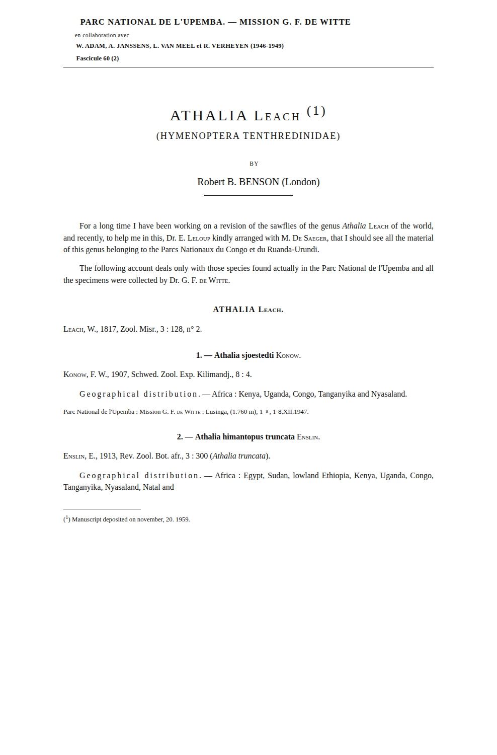PARC NATIONAL DE L'UPEMBA. — MISSION G. F. DE WITTE
en collaboration avec
W. ADAM, A. JANSSENS, L. VAN MEEL et R. VERHEYEN (1946-1949)
Fascicule 60 (2)
ATHALIA Leach (1)
(HYMENOPTERA TENTHREDINIDAE)
BY
Robert B. BENSON (London)
For a long time I have been working on a revision of the sawflies of the genus Athalia Leach of the world, and recently, to help me in this, Dr. E. Leloup kindly arranged with M. De Saeger, that I should see all the material of this genus belonging to the Parcs Nationaux du Congo et du Ruanda-Urundi.
The following account deals only with those species found actually in the Parc National de l'Upemba and all the specimens were collected by Dr. G. F. de Witte.
ATHALIA Leach.
Leach, W., 1817, Zool. Misr., 3 : 128, n° 2.
1. — Athalia sjoestedti Konow.
Konow, F. W., 1907, Schwed. Zool. Exp. Kilimandj., 8 : 4.
Geographical distribution. — Africa : Kenya, Uganda, Congo, Tanganyika and Nyasaland.
Parc National de l'Upemba : Mission G. F. de Witte : Lusinga, (1.760 m), 1 ♀, 1-8.XII.1947.
2. — Athalia himantopus truncata Enslin.
Enslin, E., 1913, Rev. Zool. Bot. afr., 3 : 300 (Athalia truncata).
Geographical distribution. — Africa : Egypt, Sudan, lowland Ethiopia, Kenya, Uganda, Congo, Tanganyika, Nyasaland, Natal and
(1) Manuscript deposited on november, 20. 1959.